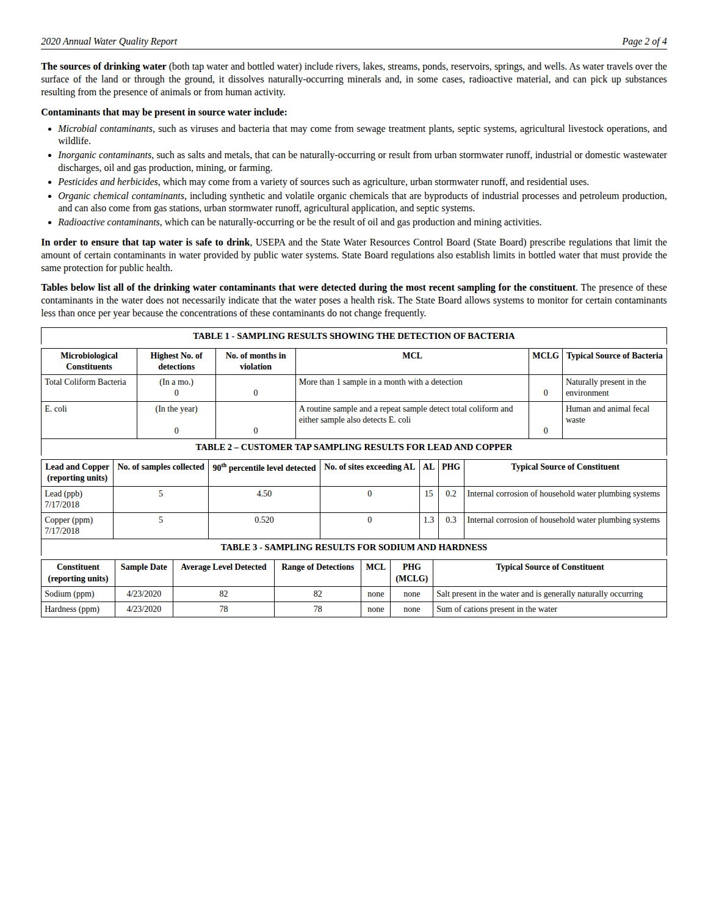2020 Annual Water Quality Report Page 2 of 4
The sources of drinking water (both tap water and bottled water) include rivers, lakes, streams, ponds, reservoirs, springs, and wells. As water travels over the surface of the land or through the ground, it dissolves naturally-occurring minerals and, in some cases, radioactive material, and can pick up substances resulting from the presence of animals or from human activity.
Contaminants that may be present in source water include:
Microbial contaminants, such as viruses and bacteria that may come from sewage treatment plants, septic systems, agricultural livestock operations, and wildlife.
Inorganic contaminants, such as salts and metals, that can be naturally-occurring or result from urban stormwater runoff, industrial or domestic wastewater discharges, oil and gas production, mining, or farming.
Pesticides and herbicides, which may come from a variety of sources such as agriculture, urban stormwater runoff, and residential uses.
Organic chemical contaminants, including synthetic and volatile organic chemicals that are byproducts of industrial processes and petroleum production, and can also come from gas stations, urban stormwater runoff, agricultural application, and septic systems.
Radioactive contaminants, which can be naturally-occurring or be the result of oil and gas production and mining activities.
In order to ensure that tap water is safe to drink, USEPA and the State Water Resources Control Board (State Board) prescribe regulations that limit the amount of certain contaminants in water provided by public water systems. State Board regulations also establish limits in bottled water that must provide the same protection for public health.
Tables below list all of the drinking water contaminants that were detected during the most recent sampling for the constituent. The presence of these contaminants in the water does not necessarily indicate that the water poses a health risk. The State Board allows systems to monitor for certain contaminants less than once per year because the concentrations of these contaminants do not change frequently.
TABLE 1 - SAMPLING RESULTS SHOWING THE DETECTION OF BACTERIA
| Microbiological Constituents | Highest No. of detections | No. of months in violation | MCL | MCLG | Typical Source of Bacteria |
| --- | --- | --- | --- | --- | --- |
| Total Coliform Bacteria | (In a mo.) 0 | 0 | More than 1 sample in a month with a detection | 0 | Naturally present in the environment |
| E. coli | (In the year) 0 | 0 | A routine sample and a repeat sample detect total coliform and either sample also detects E. coli | 0 | Human and animal fecal waste |
TABLE 2 – CUSTOMER TAP SAMPLING RESULTS FOR LEAD AND COPPER
| Lead and Copper (reporting units) | No. of samples collected | 90 th percentile level detected | No. of sites exceeding AL | AL | PHG | Typical Source of Constituent |
| --- | --- | --- | --- | --- | --- | --- |
| Lead (ppb) 7/17/2018 | 5 | 4.50 | 0 | 15 | 0.2 | Internal corrosion of household water plumbing systems |
| Copper (ppm) 7/17/2018 | 5 | 0.520 | 0 | 1.3 | 0.3 | Internal corrosion of household water plumbing systems |
TABLE 3 - SAMPLING RESULTS FOR SODIUM AND HARDNESS
| Constituent (reporting units) | Sample Date | Average Level Detected | Range of Detections | MCL | PHG (MCLG) | Typical Source of Constituent |
| --- | --- | --- | --- | --- | --- | --- |
| Sodium (ppm) | 4/23/2020 | 82 | 82 | none | none | Salt present in the water and is generally naturally occurring |
| Hardness (ppm) | 4/23/2020 | 78 | 78 | none | none | Sum of cations present in the water |